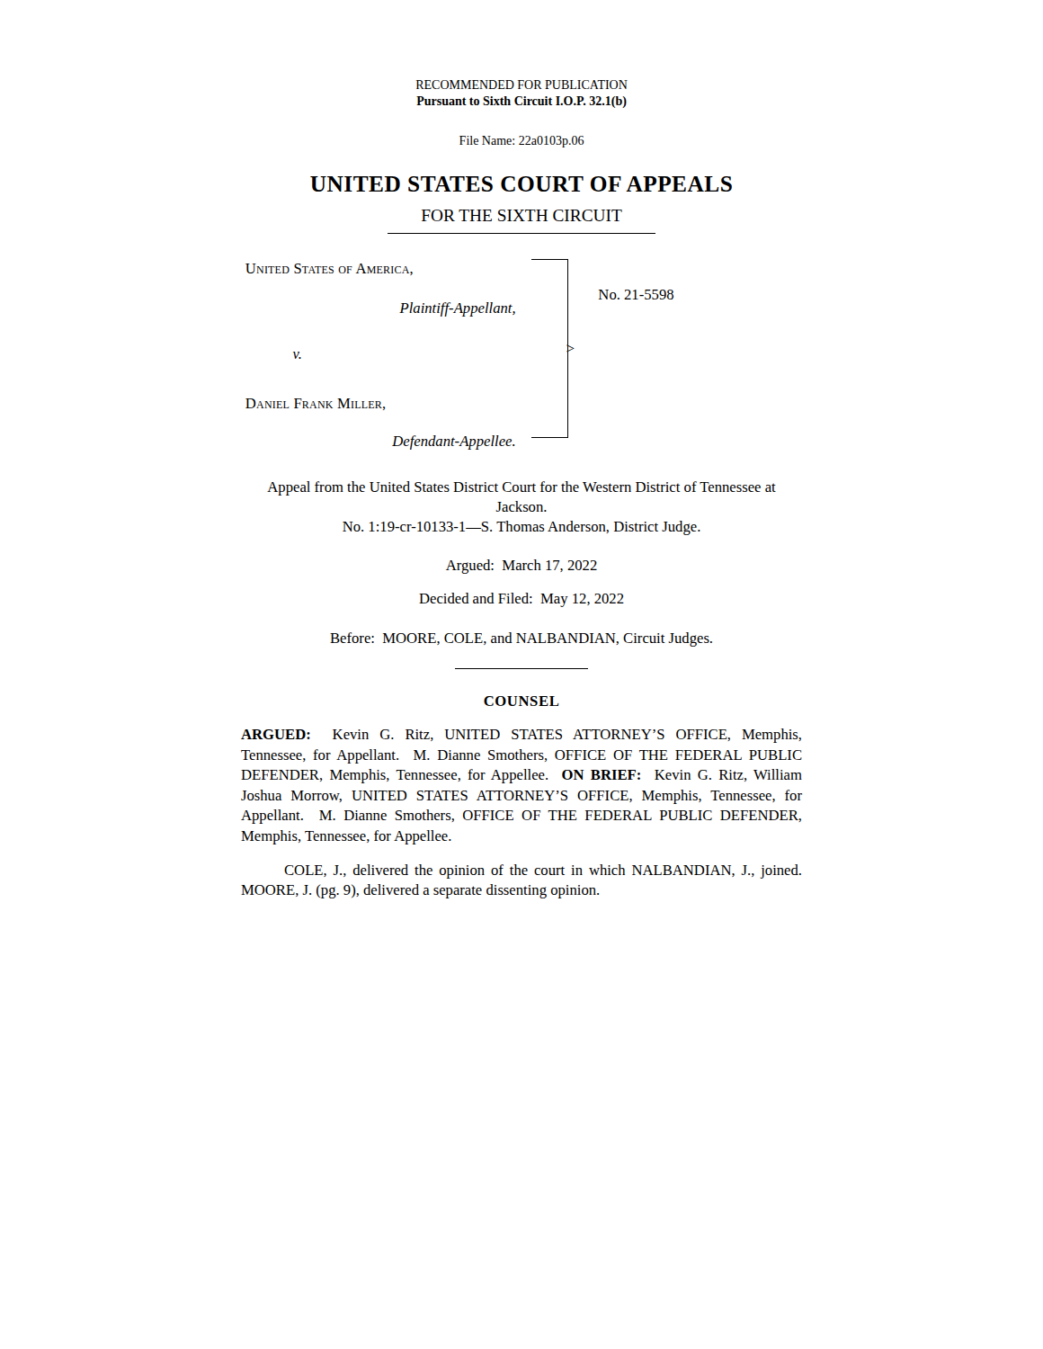RECOMMENDED FOR PUBLICATION
Pursuant to Sixth Circuit I.O.P. 32.1(b)
File Name: 22a0103p.06
UNITED STATES COURT OF APPEALS
FOR THE SIXTH CIRCUIT
| United States of America, Plaintiff-Appellant, | > | No. 21-5598 |
| v. | |
| Daniel Frank Miller, Defendant-Appellee. | |
Appeal from the United States District Court for the Western District of Tennessee at Jackson.
No. 1:19-cr-10133-1—S. Thomas Anderson, District Judge.
Argued: March 17, 2022
Decided and Filed: May 12, 2022
Before: MOORE, COLE, and NALBANDIAN, Circuit Judges.
COUNSEL
ARGUED: Kevin G. Ritz, UNITED STATES ATTORNEY’S OFFICE, Memphis, Tennessee, for Appellant. M. Dianne Smothers, OFFICE OF THE FEDERAL PUBLIC DEFENDER, Memphis, Tennessee, for Appellee. ON BRIEF: Kevin G. Ritz, William Joshua Morrow, UNITED STATES ATTORNEY’S OFFICE, Memphis, Tennessee, for Appellant. M. Dianne Smothers, OFFICE OF THE FEDERAL PUBLIC DEFENDER, Memphis, Tennessee, for Appellee.
COLE, J., delivered the opinion of the court in which NALBANDIAN, J., joined. MOORE, J. (pg. 9), delivered a separate dissenting opinion.